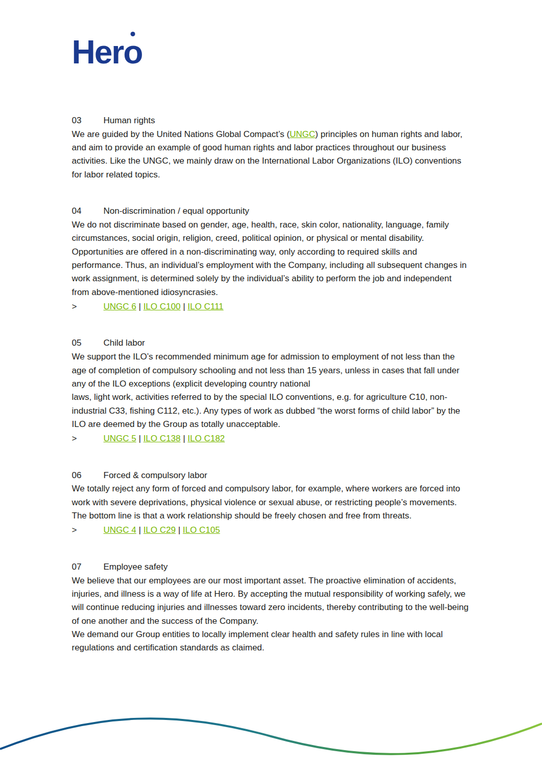Hero
03 Human rights
We are guided by the United Nations Global Compact’s (UNGC) principles on human rights and labor, and aim to provide an example of good human rights and labor practices throughout our business activities. Like the UNGC, we mainly draw on the International Labor Organizations (ILO) conventions for labor related topics.
04 Non-discrimination / equal opportunity
We do not discriminate based on gender, age, health, race, skin color, nationality, language, family circumstances, social origin, religion, creed, political opinion, or physical or mental disability. Opportunities are offered in a non-discriminating way, only according to required skills and performance. Thus, an individual’s employment with the Company, including all subsequent changes in work assignment, is determined solely by the individual’s ability to perform the job and independent from above-mentioned idiosyncrasies.
>UNGC 6 | ILO C100 | ILO C111
05 Child labor
We support the ILO’s recommended minimum age for admission to employment of not less than the age of completion of compulsory schooling and not less than 15 years, unless in cases that fall under any of the ILO exceptions (explicit developing country national
laws, light work, activities referred to by the special ILO conventions, e.g. for agriculture C10, non-industrial C33, fishing C112, etc.). Any types of work as dubbed “the worst forms of child labor” by the ILO are deemed by the Group as totally unacceptable.
>UNGC 5 | ILO C138 | ILO C182
06 Forced & compulsory labor
We totally reject any form of forced and compulsory labor, for example, where workers are forced into work with severe deprivations, physical violence or sexual abuse, or restricting people’s movements. The bottom line is that a work relationship should be freely chosen and free from threats.
>UNGC 4 | ILO C29 | ILO C105
07 Employee safety
We believe that our employees are our most important asset. The proactive elimination of accidents, injuries, and illness is a way of life at Hero. By accepting the mutual responsibility of working safely, we will continue reducing injuries and illnesses toward zero incidents, thereby contributing to the well-being of one another and the success of the Company.
We demand our Group entities to locally implement clear health and safety rules in line with local regulations and certification standards as claimed.